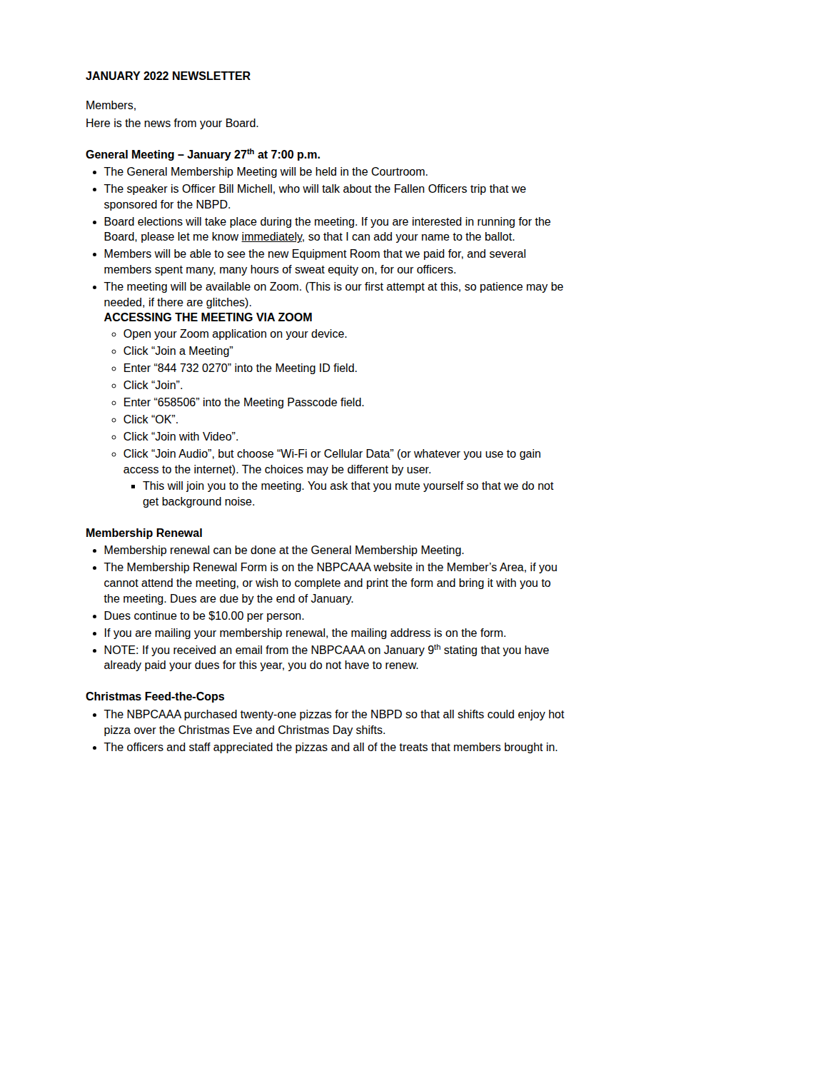JANUARY 2022 NEWSLETTER
Members,
Here is the news from your Board.
General Meeting – January 27th at 7:00 p.m.
The General Membership Meeting will be held in the Courtroom.
The speaker is Officer Bill Michell, who will talk about the Fallen Officers trip that we sponsored for the NBPD.
Board elections will take place during the meeting. If you are interested in running for the Board, please let me know immediately, so that I can add your name to the ballot.
Members will be able to see the new Equipment Room that we paid for, and several members spent many, many hours of sweat equity on, for our officers.
The meeting will be available on Zoom. (This is our first attempt at this, so patience may be needed, if there are glitches).
ACCESSING THE MEETING VIA ZOOM
Open your Zoom application on your device.
Click “Join a Meeting”
Enter “844 732 0270” into the Meeting ID field.
Click “Join”.
Enter “658506” into the Meeting Passcode field.
Click “OK”.
Click “Join with Video”.
Click “Join Audio”, but choose “Wi-Fi or Cellular Data” (or whatever you use to gain access to the internet). The choices may be different by user.
This will join you to the meeting. You ask that you mute yourself so that we do not get background noise.
Membership Renewal
Membership renewal can be done at the General Membership Meeting.
The Membership Renewal Form is on the NBPCAAA website in the Member’s Area, if you cannot attend the meeting, or wish to complete and print the form and bring it with you to the meeting. Dues are due by the end of January.
Dues continue to be $10.00 per person.
If you are mailing your membership renewal, the mailing address is on the form.
NOTE: If you received an email from the NBPCAAA on January 9th stating that you have already paid your dues for this year, you do not have to renew.
Christmas Feed-the-Cops
The NBPCAAA purchased twenty-one pizzas for the NBPD so that all shifts could enjoy hot pizza over the Christmas Eve and Christmas Day shifts.
The officers and staff appreciated the pizzas and all of the treats that members brought in.